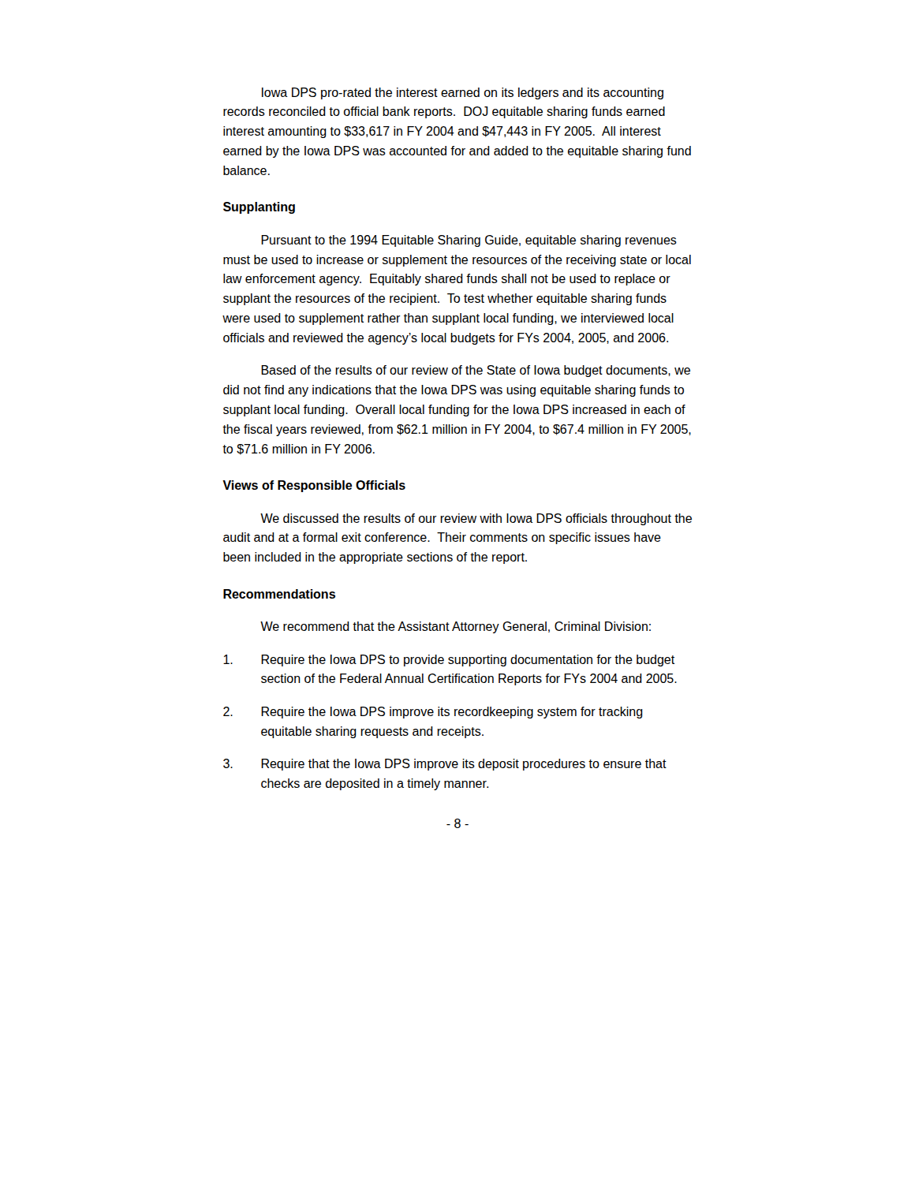Iowa DPS pro-rated the interest earned on its ledgers and its accounting records reconciled to official bank reports. DOJ equitable sharing funds earned interest amounting to $33,617 in FY 2004 and $47,443 in FY 2005. All interest earned by the Iowa DPS was accounted for and added to the equitable sharing fund balance.
Supplanting
Pursuant to the 1994 Equitable Sharing Guide, equitable sharing revenues must be used to increase or supplement the resources of the receiving state or local law enforcement agency. Equitably shared funds shall not be used to replace or supplant the resources of the recipient. To test whether equitable sharing funds were used to supplement rather than supplant local funding, we interviewed local officials and reviewed the agency’s local budgets for FYs 2004, 2005, and 2006.
Based of the results of our review of the State of Iowa budget documents, we did not find any indications that the Iowa DPS was using equitable sharing funds to supplant local funding. Overall local funding for the Iowa DPS increased in each of the fiscal years reviewed, from $62.1 million in FY 2004, to $67.4 million in FY 2005, to $71.6 million in FY 2006.
Views of Responsible Officials
We discussed the results of our review with Iowa DPS officials throughout the audit and at a formal exit conference. Their comments on specific issues have been included in the appropriate sections of the report.
Recommendations
We recommend that the Assistant Attorney General, Criminal Division:
1. Require the Iowa DPS to provide supporting documentation for the budget section of the Federal Annual Certification Reports for FYs 2004 and 2005.
2. Require the Iowa DPS improve its recordkeeping system for tracking equitable sharing requests and receipts.
3. Require that the Iowa DPS improve its deposit procedures to ensure that checks are deposited in a timely manner.
- 8 -